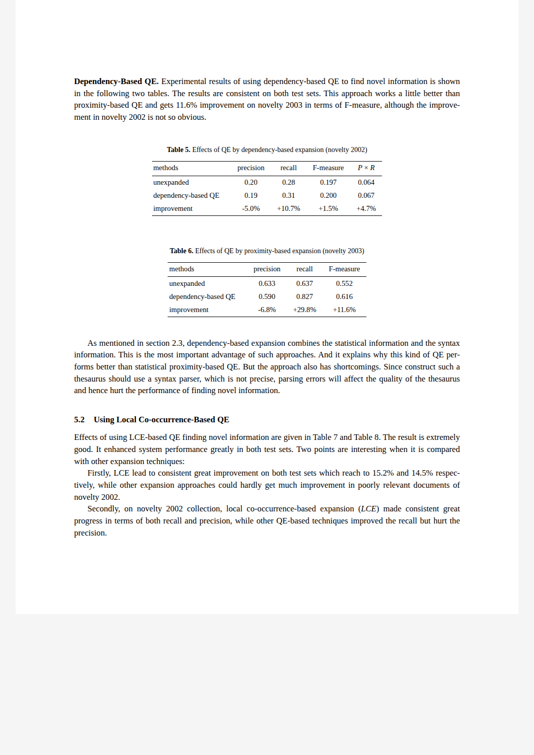Dependency-Based QE. Experimental results of using dependency-based QE to find novel information is shown in the following two tables. The results are consistent on both test sets. This approach works a little better than proximity-based QE and gets 11.6% improvement on novelty 2003 in terms of F-measure, although the improvement in novelty 2002 is not so obvious.
Table 5. Effects of QE by dependency-based expansion (novelty 2002)
| methods | precision | recall | F-measure | P × R |
| --- | --- | --- | --- | --- |
| unexpanded | 0.20 | 0.28 | 0.197 | 0.064 |
| dependency-based QE | 0.19 | 0.31 | 0.200 | 0.067 |
| improvement | -5.0% | +10.7% | +1.5% | +4.7% |
Table 6. Effects of QE by proximity-based expansion (novelty 2003)
| methods | precision | recall | F-measure |
| --- | --- | --- | --- |
| unexpanded | 0.633 | 0.637 | 0.552 |
| dependency-based QE | 0.590 | 0.827 | 0.616 |
| improvement | -6.8% | +29.8% | +11.6% |
As mentioned in section 2.3, dependency-based expansion combines the statistical information and the syntax information. This is the most important advantage of such approaches. And it explains why this kind of QE performs better than statistical proximity-based QE. But the approach also has shortcomings. Since construct such a thesaurus should use a syntax parser, which is not precise, parsing errors will affect the quality of the thesaurus and hence hurt the performance of finding novel information.
5.2 Using Local Co-occurrence-Based QE
Effects of using LCE-based QE finding novel information are given in Table 7 and Table 8. The result is extremely good. It enhanced system performance greatly in both test sets. Two points are interesting when it is compared with other expansion techniques:
Firstly, LCE lead to consistent great improvement on both test sets which reach to 15.2% and 14.5% respectively, while other expansion approaches could hardly get much improvement in poorly relevant documents of novelty 2002.
Secondly, on novelty 2002 collection, local co-occurrence-based expansion (LCE) made consistent great progress in terms of both recall and precision, while other QE-based techniques improved the recall but hurt the precision.